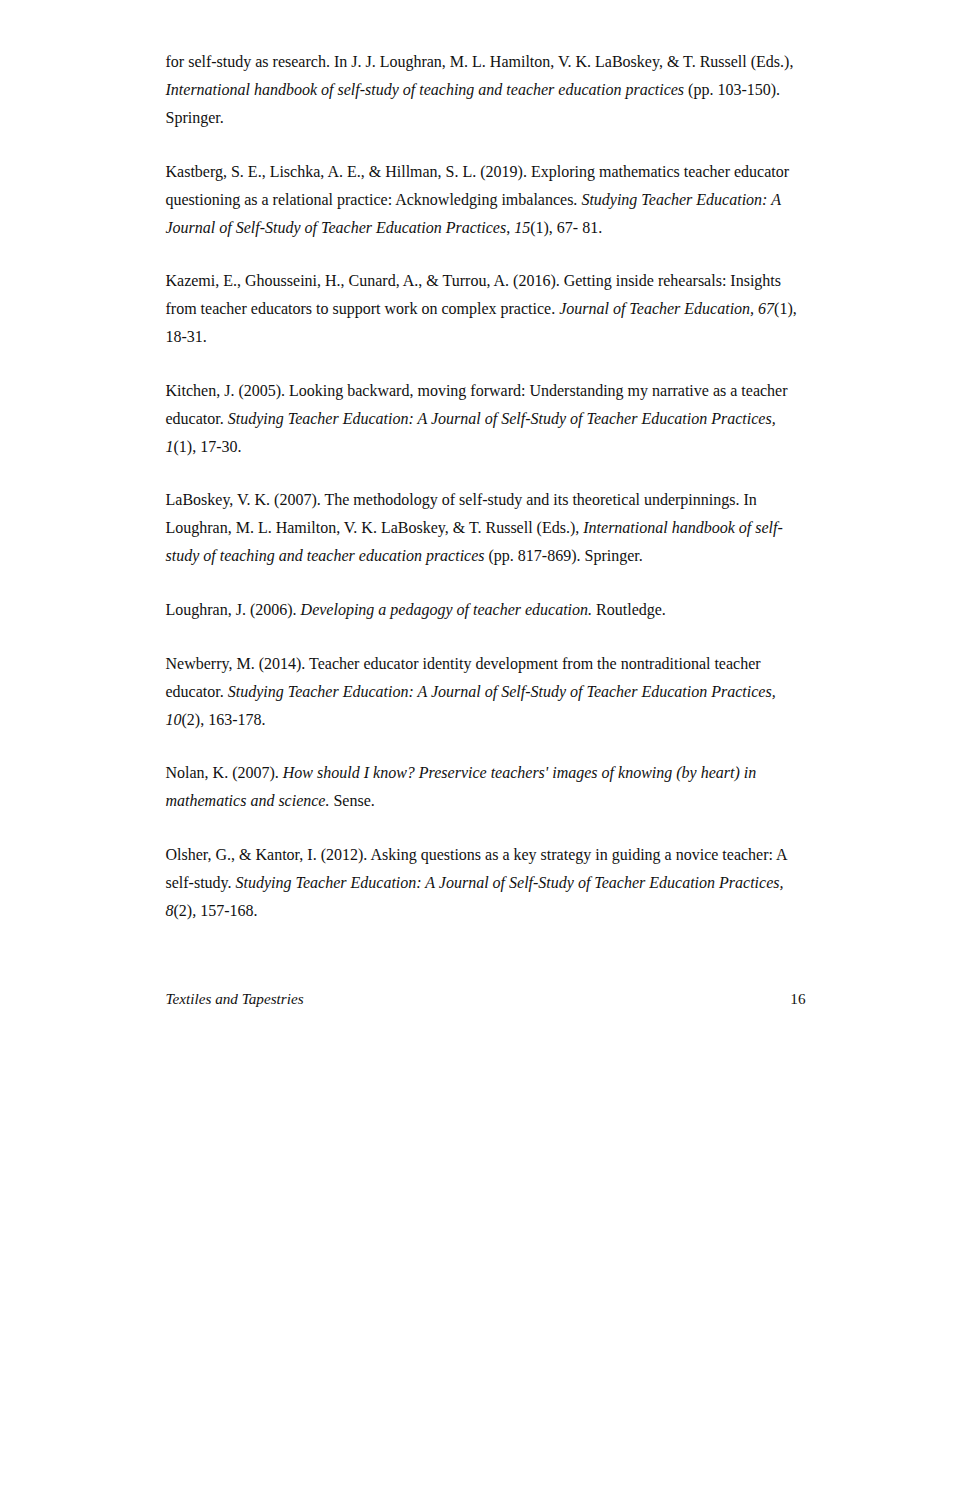for self-study as research. In J. J. Loughran, M. L. Hamilton, V. K. LaBoskey, & T. Russell (Eds.), International handbook of self-study of teaching and teacher education practices (pp. 103-150). Springer.
Kastberg, S. E., Lischka, A. E., & Hillman, S. L. (2019). Exploring mathematics teacher educator questioning as a relational practice: Acknowledging imbalances. Studying Teacher Education: A Journal of Self-Study of Teacher Education Practices, 15(1), 67- 81.
Kazemi, E., Ghousseini, H., Cunard, A., & Turrou, A. (2016). Getting inside rehearsals: Insights from teacher educators to support work on complex practice. Journal of Teacher Education, 67(1), 18-31.
Kitchen, J. (2005). Looking backward, moving forward: Understanding my narrative as a teacher educator. Studying Teacher Education: A Journal of Self-Study of Teacher Education Practices, 1(1), 17-30.
LaBoskey, V. K. (2007). The methodology of self-study and its theoretical underpinnings. In Loughran, M. L. Hamilton, V. K. LaBoskey, & T. Russell (Eds.), International handbook of self- study of teaching and teacher education practices (pp. 817-869). Springer.
Loughran, J. (2006). Developing a pedagogy of teacher education. Routledge.
Newberry, M. (2014). Teacher educator identity development from the nontraditional teacher educator. Studying Teacher Education: A Journal of Self-Study of Teacher Education Practices, 10(2), 163-178.
Nolan, K. (2007). How should I know? Preservice teachers' images of knowing (by heart) in mathematics and science. Sense.
Olsher, G., & Kantor, I. (2012). Asking questions as a key strategy in guiding a novice teacher: A self-study. Studying Teacher Education: A Journal of Self-Study of Teacher Education Practices, 8(2), 157-168.
Textiles and Tapestries 16